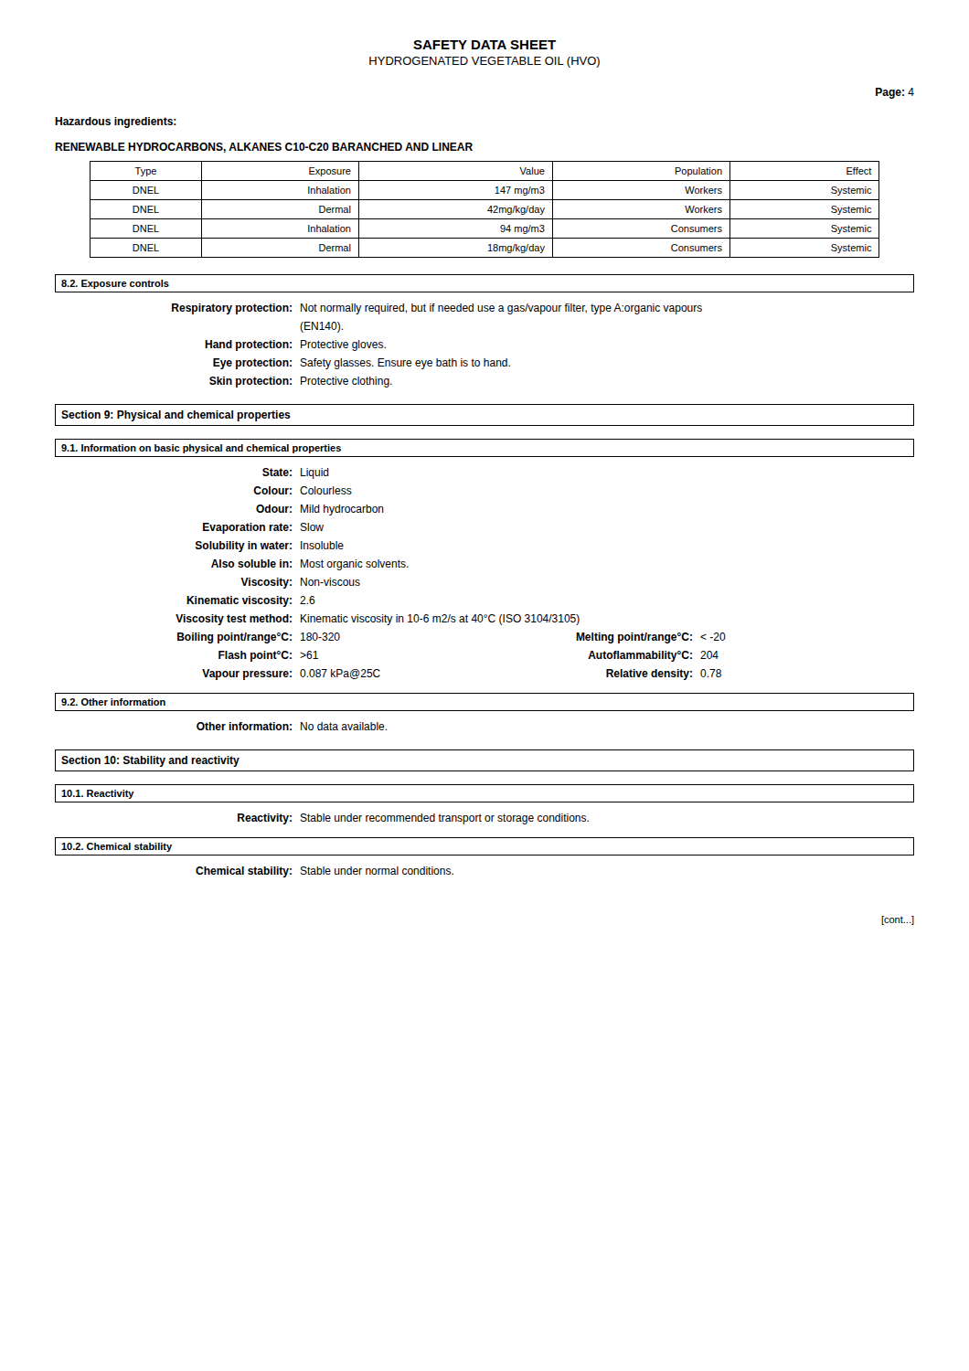SAFETY DATA SHEET
HYDROGENATED VEGETABLE OIL (HVO)
Page: 4
Hazardous ingredients:
RENEWABLE HYDROCARBONS, ALKANES C10-C20 BARANCHED AND LINEAR
| Type | Exposure | Value | Population | Effect |
| --- | --- | --- | --- | --- |
| DNEL | Inhalation | 147 mg/m3 | Workers | Systemic |
| DNEL | Dermal | 42mg/kg/day | Workers | Systemic |
| DNEL | Inhalation | 94 mg/m3 | Consumers | Systemic |
| DNEL | Dermal | 18mg/kg/day | Consumers | Systemic |
8.2. Exposure controls
Respiratory protection:
Not normally required, but if needed use a gas/vapour filter, type A:organic vapours
(EN140).
Hand protection:
Protective gloves.
Eye protection:
Safety glasses. Ensure eye bath is to hand.
Skin protection:
Protective clothing.
Section 9: Physical and chemical properties
9.1. Information on basic physical and chemical properties
State:
Liquid
Colour:
Colourless
Odour:
Mild hydrocarbon
Evaporation rate:
Slow
Solubility in water:
Insoluble
Also soluble in:
Most organic solvents.
Viscosity:
Non-viscous
Kinematic viscosity:
2.6
Viscosity test method:
Kinematic viscosity in 10-6 m2/s at 40°C (ISO 3104/3105)
Boiling point/range°C:
180-320
Melting point/range°C:
< -20
Flash point°C:
>61
Autoflammability°C:
204
Vapour pressure:
0.087 kPa@25C
Relative density:
0.78
9.2. Other information
Other information:
No data available.
Section 10: Stability and reactivity
10.1. Reactivity
Reactivity:
Stable under recommended transport or storage conditions.
10.2. Chemical stability
Chemical stability:
Stable under normal conditions.
[cont...]